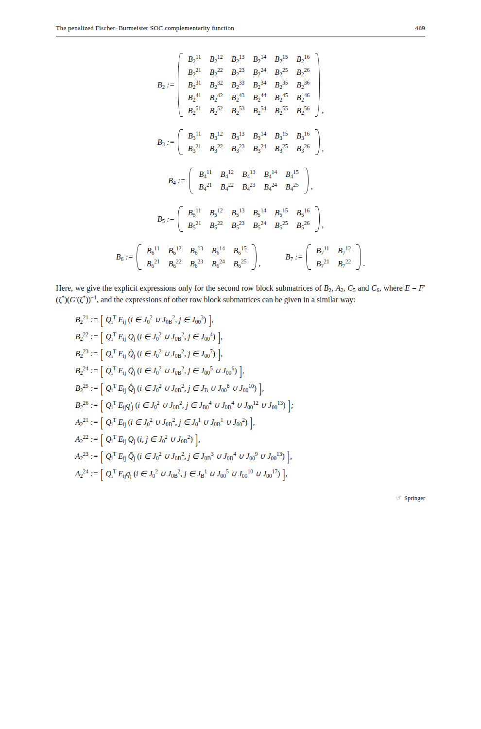The penalized Fischer–Burmeister SOC complementarity function 489
B2 :=
| B 2 11 | B 2 12 | B 2 13 | B 2 14 | B 2 15 | B 2 16 |
| B 2 21 | B 2 22 | B 2 23 | B 2 24 | B 2 25 | B 2 26 |
| B 2 31 | B 2 32 | B 2 33 | B 2 34 | B 2 35 | B 2 36 |
| B 2 41 | B 2 42 | B 2 43 | B 2 44 | B 2 45 | B 2 46 |
| B 2 51 | B 2 52 | B 2 53 | B 2 54 | B 2 55 | B 2 56 |
,
B3 :=
| B 3 11 | B 3 12 | B 3 13 | B 3 14 | B 3 15 | B 3 16 |
| B 3 21 | B 3 22 | B 3 23 | B 3 24 | B 3 25 | B 3 26 |
,
B4 :=
| B 4 11 | B 4 12 | B 4 13 | B 4 14 | B 4 15 |
| B 4 21 | B 4 22 | B 4 23 | B 4 24 | B 4 25 |
,
B5 :=
| B 5 11 | B 5 12 | B 5 13 | B 5 14 | B 5 15 | B 5 16 |
| B 5 21 | B 5 22 | B 5 23 | B 5 24 | B 5 25 | B 5 26 |
,
B6 :=
| B 6 11 | B 6 12 | B 6 13 | B 6 14 | B 6 15 |
| B 6 21 | B 6 22 | B 6 23 | B 6 24 | B 6 25 |
, B7 :=
| B 7 11 | B 7 12 |
| B 7 21 | B 7 22 |
.
Here, we give the explicit expressions only for the second row block submatrices of B2, A2, C5 and C6, where E = F′(ζ*)(G′(ζ*))−1, and the expressions of other row block submatrices can be given in a similar way:
B221 := [ QiT Eij (i ∈ J02 ∪ J0B2, j ∈ J003) ],
B222 := [ QiT Eij Qj (i ∈ J02 ∪ J0B2, j ∈ J004) ],
B223 := [ QiT Eij Q̃j (i ∈ J02 ∪ J0B2, j ∈ J007) ],
B224 := [ QiT Eij Q̄j (i ∈ J02 ∪ J0B2, j ∈ J005 ∪ J006) ],
B225 := [ QiT Eij Q̂j (i ∈ J02 ∪ J0B2, j ∈ JB ∪ J008 ∪ J0010) ],
B226 := [ QiT Eijq′j (i ∈ J02 ∪ J0B2, j ∈ JB04 ∪ J0B4 ∪ J0012 ∪ J0013) ];
A221 := [ QiT Eij (i ∈ J02 ∪ J0B2, j ∈ J01 ∪ J0B1 ∪ J002) ],
A222 := [ QiT Eij Qj (i, j ∈ J02 ∪ J0B2) ],
A223 := [ QiT Eij Q̄j (i ∈ J02 ∪ J0B2, j ∈ J0B3 ∪ J0B4 ∪ J009 ∪ J0013) ],
A224 := [ QiT Eijqj (i ∈ J02 ∪ J0B2, j ∈ JB1 ∪ J005 ∪ J0010 ∪ J0017) ],
☞Springer